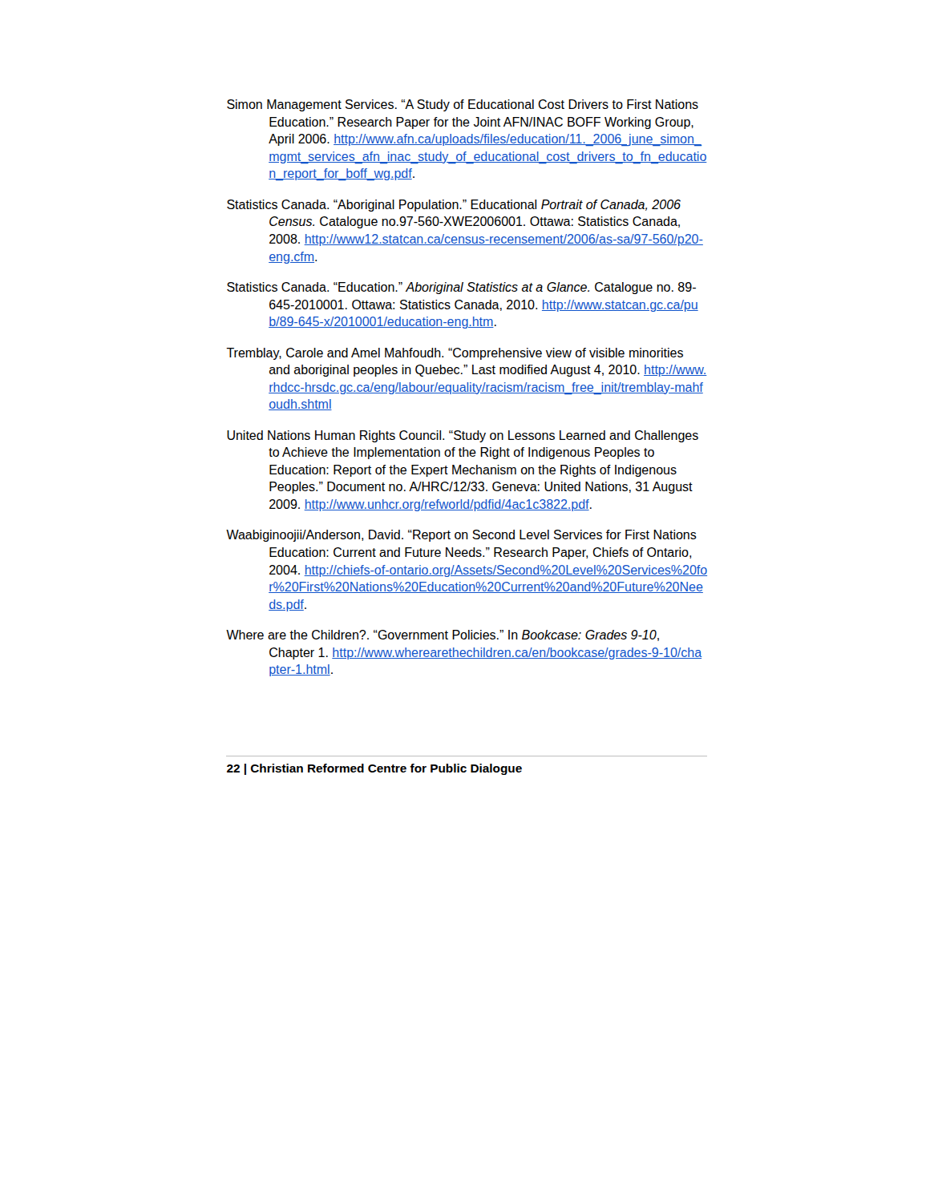Simon Management Services. “A Study of Educational Cost Drivers to First Nations Education.” Research Paper for the Joint AFN/INAC BOFF Working Group, April 2006. http://www.afn.ca/uploads/files/education/11._2006_june_simon_mgmt_services_afn_inac_study_of_educational_cost_drivers_to_fn_education_report_for_boff_wg.pdf.
Statistics Canada. “Aboriginal Population.” Educational Portrait of Canada, 2006 Census. Catalogue no.97-560-XWE2006001. Ottawa: Statistics Canada, 2008. http://www12.statcan.ca/census-recensement/2006/as-sa/97-560/p20-eng.cfm.
Statistics Canada. “Education.” Aboriginal Statistics at a Glance. Catalogue no. 89-645-2010001. Ottawa: Statistics Canada, 2010. http://www.statcan.gc.ca/pub/89-645-x/2010001/education-eng.htm.
Tremblay, Carole and Amel Mahfoudh. “Comprehensive view of visible minorities and aboriginal peoples in Quebec.” Last modified August 4, 2010. http://www.rhdcc-hrsdc.gc.ca/eng/labour/equality/racism/racism_free_init/tremblay-mahfoudh.shtml
United Nations Human Rights Council. “Study on Lessons Learned and Challenges to Achieve the Implementation of the Right of Indigenous Peoples to Education: Report of the Expert Mechanism on the Rights of Indigenous Peoples.” Document no. A/HRC/12/33. Geneva: United Nations, 31 August 2009. http://www.unhcr.org/refworld/pdfid/4ac1c3822.pdf.
Waabiginoojii/Anderson, David. “Report on Second Level Services for First Nations Education: Current and Future Needs.” Research Paper, Chiefs of Ontario, 2004. http://chiefs-of-ontario.org/Assets/Second%20Level%20Services%20for%20First%20Nations%20Education%20Current%20and%20Future%20Needs.pdf.
Where are the Children?. “Government Policies.” In Bookcase: Grades 9-10, Chapter 1. http://www.wherearethechildren.ca/en/bookcase/grades-9-10/chapter-1.html.
22 | Christian Reformed Centre for Public Dialogue